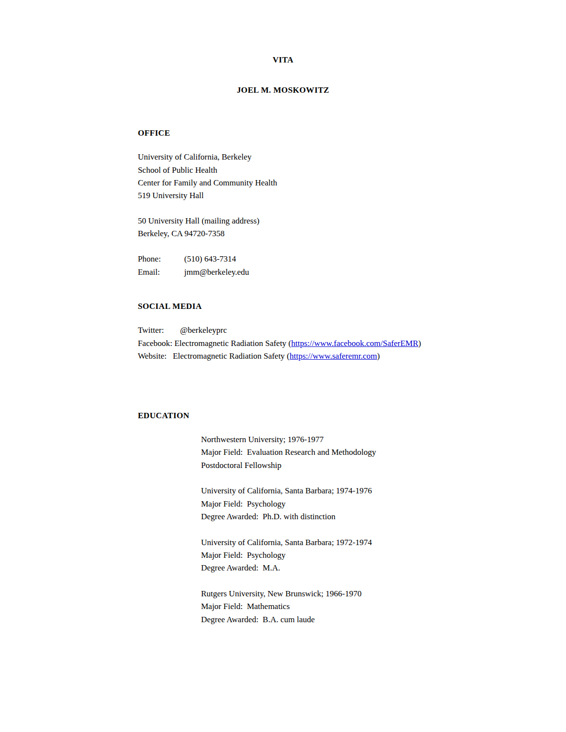VITA
JOEL M. MOSKOWITZ
OFFICE
University of California, Berkeley
School of Public Health
Center for Family and Community Health
519 University Hall
50 University Hall (mailing address)
Berkeley, CA 94720-7358
| Phone: | (510) 643-7314 |
| Email: | jmm@berkeley.edu |
SOCIAL MEDIA
Twitter:@berkeleyprc
Facebook: Electromagnetic Radiation Safety (https://www.facebook.com/SaferEMR)
Website: Electromagnetic Radiation Safety (https://www.saferemr.com)
EDUCATION
Northwestern University; 1976-1977
Major Field: Evaluation Research and Methodology
Postdoctoral Fellowship
University of California, Santa Barbara; 1974-1976
Major Field: Psychology
Degree Awarded: Ph.D. with distinction
University of California, Santa Barbara; 1972-1974
Major Field: Psychology
Degree Awarded: M.A.
Rutgers University, New Brunswick; 1966-1970
Major Field: Mathematics
Degree Awarded: B.A. cum laude